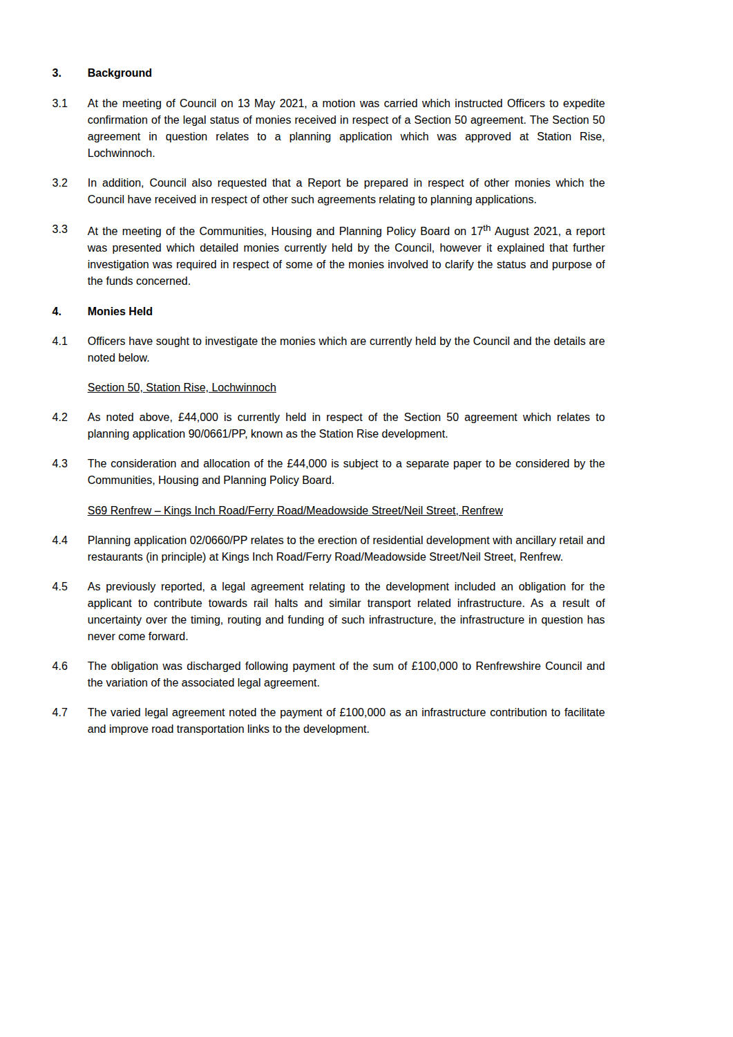3. Background
3.1 At the meeting of Council on 13 May 2021, a motion was carried which instructed Officers to expedite confirmation of the legal status of monies received in respect of a Section 50 agreement. The Section 50 agreement in question relates to a planning application which was approved at Station Rise, Lochwinnoch.
3.2 In addition, Council also requested that a Report be prepared in respect of other monies which the Council have received in respect of other such agreements relating to planning applications.
3.3 At the meeting of the Communities, Housing and Planning Policy Board on 17th August 2021, a report was presented which detailed monies currently held by the Council, however it explained that further investigation was required in respect of some of the monies involved to clarify the status and purpose of the funds concerned.
4. Monies Held
4.1 Officers have sought to investigate the monies which are currently held by the Council and the details are noted below.
Section 50, Station Rise, Lochwinnoch
4.2 As noted above, £44,000 is currently held in respect of the Section 50 agreement which relates to planning application 90/0661/PP, known as the Station Rise development.
4.3 The consideration and allocation of the £44,000 is subject to a separate paper to be considered by the Communities, Housing and Planning Policy Board.
S69 Renfrew – Kings Inch Road/Ferry Road/Meadowside Street/Neil Street, Renfrew
4.4 Planning application 02/0660/PP relates to the erection of residential development with ancillary retail and restaurants (in principle) at Kings Inch Road/Ferry Road/Meadowside Street/Neil Street, Renfrew.
4.5 As previously reported, a legal agreement relating to the development included an obligation for the applicant to contribute towards rail halts and similar transport related infrastructure. As a result of uncertainty over the timing, routing and funding of such infrastructure, the infrastructure in question has never come forward.
4.6 The obligation was discharged following payment of the sum of £100,000 to Renfrewshire Council and the variation of the associated legal agreement.
4.7 The varied legal agreement noted the payment of £100,000 as an infrastructure contribution to facilitate and improve road transportation links to the development.